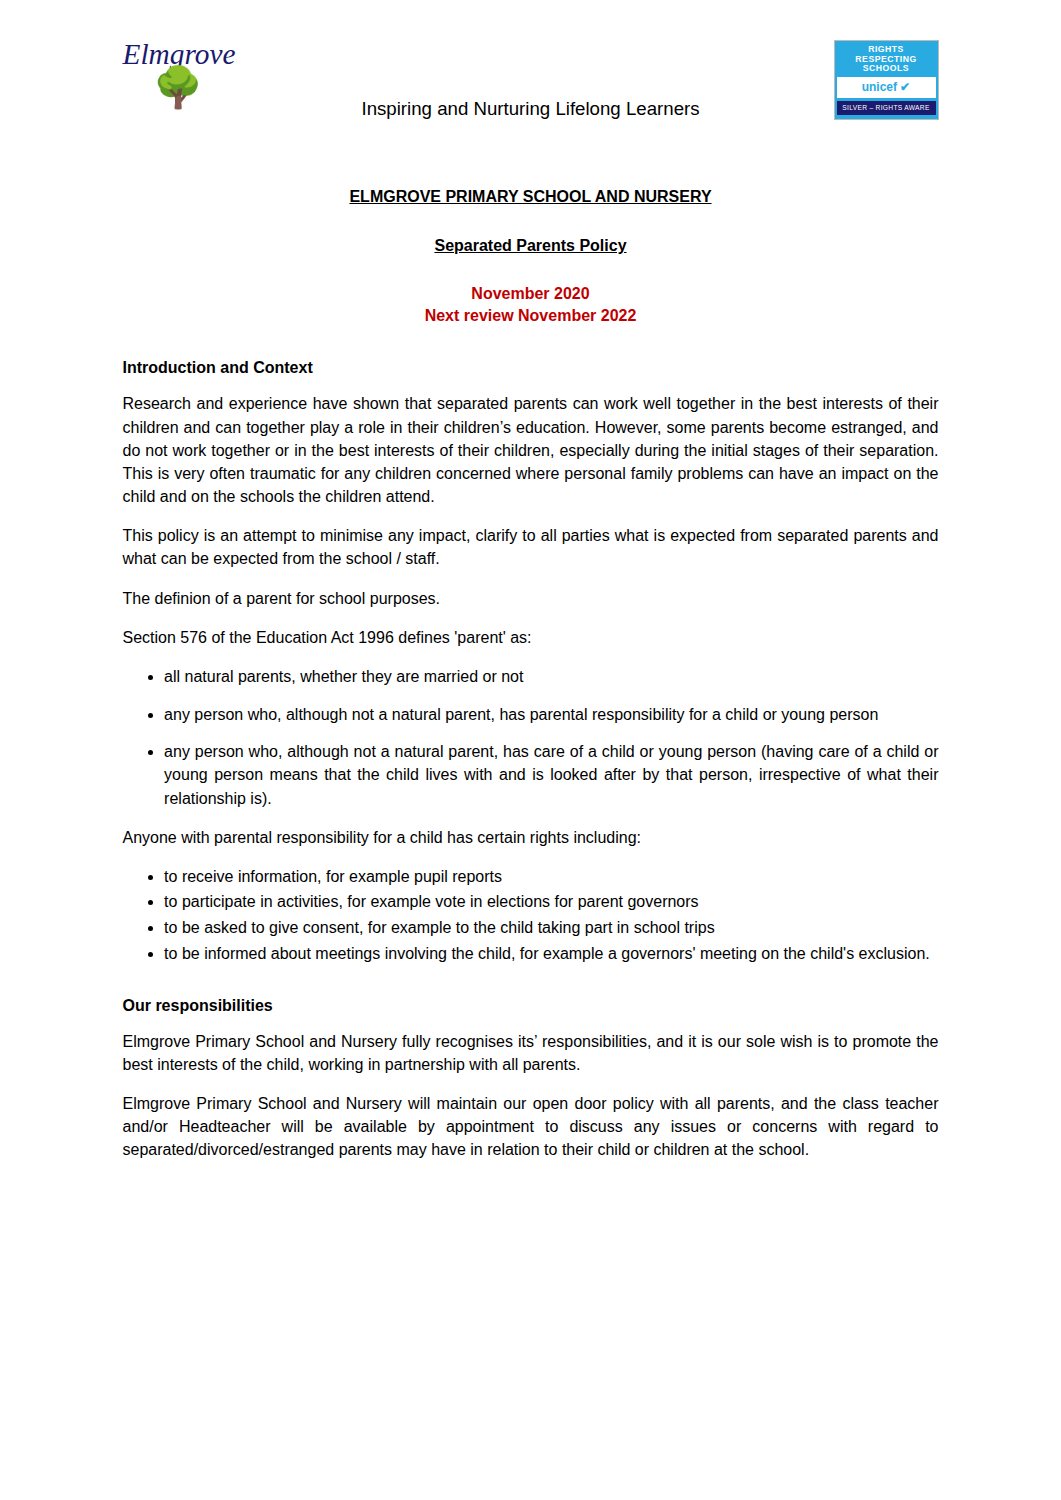Elmgrove
🌳
RIGHTS
RESPECTING
SCHOOLS
unicef ✔
SILVER – RIGHTS AWARE
Inspiring and Nurturing Lifelong Learners
ELMGROVE PRIMARY SCHOOL AND NURSERY
Separated Parents Policy
November 2020
Next review November 2022
Introduction and Context
Research and experience have shown that separated parents can work well together in the best interests of their children and can together play a role in their children’s education. However, some parents become estranged, and do not work together or in the best interests of their children, especially during the initial stages of their separation. This is very often traumatic for any children concerned where personal family problems can have an impact on the child and on the schools the children attend.
This policy is an attempt to minimise any impact, clarify to all parties what is expected from separated parents and what can be expected from the school / staff.
The definion of a parent for school purposes.
Section 576 of the Education Act 1996 defines 'parent' as:
all natural parents, whether they are married or not
any person who, although not a natural parent, has parental responsibility for a child or young person
any person who, although not a natural parent, has care of a child or young person (having care of a child or young person means that the child lives with and is looked after by that person, irrespective of what their relationship is).
Anyone with parental responsibility for a child has certain rights including:
to receive information, for example pupil reports
to participate in activities, for example vote in elections for parent governors
to be asked to give consent, for example to the child taking part in school trips
to be informed about meetings involving the child, for example a governors' meeting on the child's exclusion.
Our responsibilities
Elmgrove Primary School and Nursery fully recognises its’ responsibilities, and it is our sole wish is to promote the best interests of the child, working in partnership with all parents.
Elmgrove Primary School and Nursery will maintain our open door policy with all parents, and the class teacher and/or Headteacher will be available by appointment to discuss any issues or concerns with regard to separated/divorced/estranged parents may have in relation to their child or children at the school.